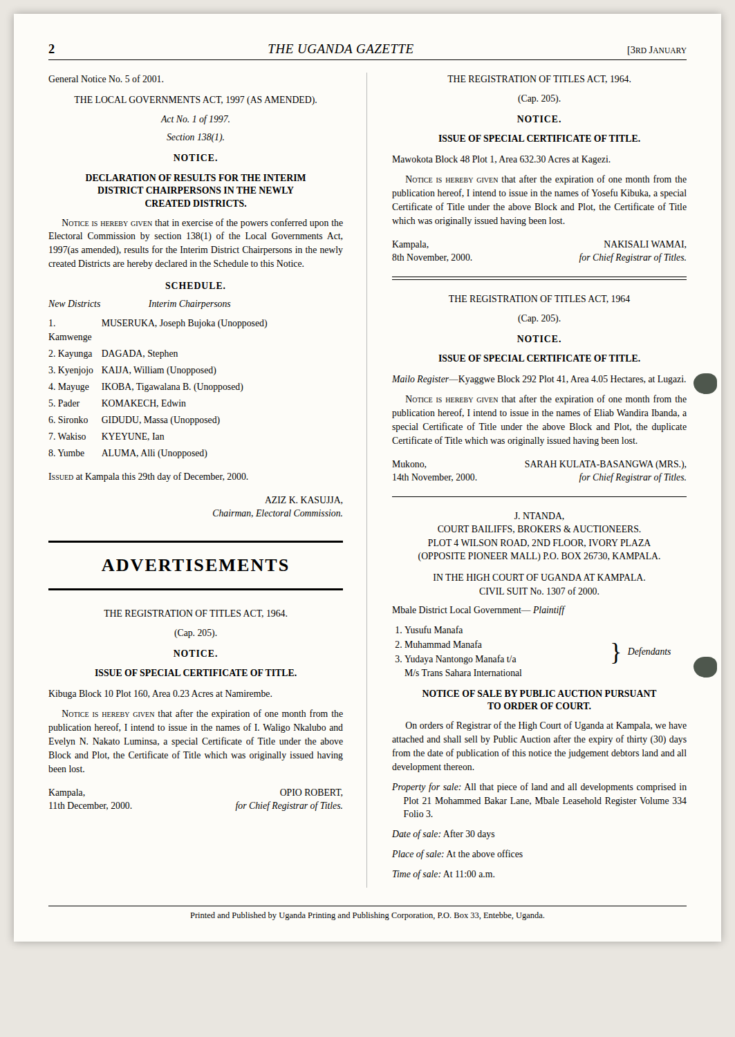2 THE UGANDA GAZETTE [3RD JANUARY
General Notice No. 5 of 2001.
THE LOCAL GOVERNMENTS ACT, 1997 (AS AMENDED).
Act No. 1 of 1997.
Section 138(1).
NOTICE.
DECLARATION OF RESULTS FOR THE INTERIM
DISTRICT CHAIRPERSONS IN THE NEWLY
CREATED DISTRICTS.
Notice is hereby given that in exercise of the powers conferred upon the Electoral Commission by section 138(1) of the Local Governments Act, 1997(as amended), results for the Interim District Chairpersons in the newly created Districts are hereby declared in the Schedule to this Notice.
SCHEDULE.
New Districts Interim Chairpersons
| 1. Kamwenge | MUSERUKA, Joseph Bujoka (Unopposed) |
| 2. Kayunga | DAGADA, Stephen |
| 3. Kyenjojo | KAIJA, William (Unopposed) |
| 4. Mayuge | IKOBA, Tigawalana B. (Unopposed) |
| 5. Pader | KOMAKECH, Edwin |
| 6. Sironko | GIDUDU, Massa (Unopposed) |
| 7. Wakiso | KYEYUNE, Ian |
| 8. Yumbe | ALUMA, Alli (Unopposed) |
Issued at Kampala this 29th day of December, 2000.
AZIZ K. KASUJJA,
Chairman, Electoral Commission.
ADVERTISEMENTS
THE REGISTRATION OF TITLES ACT, 1964.
(Cap. 205).
NOTICE.
ISSUE OF SPECIAL CERTIFICATE OF TITLE.
Kibuga Block 10 Plot 160, Area 0.23 Acres at Namirembe.
Notice is hereby given that after the expiration of one month from the publication hereof, I intend to issue in the names of I. Waligo Nkalubo and Evelyn N. Nakato Luminsa, a special Certificate of Title under the above Block and Plot, the Certificate of Title which was originally issued having been lost.
Kampala,
11th December, 2000.
OPIO ROBERT,
for Chief Registrar of Titles.
THE REGISTRATION OF TITLES ACT, 1964.
(Cap. 205).
NOTICE.
ISSUE OF SPECIAL CERTIFICATE OF TITLE.
Mawokota Block 48 Plot 1, Area 632.30 Acres at Kagezi.
Notice is hereby given that after the expiration of one month from the publication hereof, I intend to issue in the names of Yosefu Kibuka, a special Certificate of Title under the above Block and Plot, the Certificate of Title which was originally issued having been lost.
Kampala,
8th November, 2000.
NAKISALI WAMAI,
for Chief Registrar of Titles.
THE REGISTRATION OF TITLES ACT, 1964
(Cap. 205).
NOTICE.
ISSUE OF SPECIAL CERTIFICATE OF TITLE.
Mailo Register—Kyaggwe Block 292 Plot 41, Area 4.05 Hectares, at Lugazi.
Notice is hereby given that after the expiration of one month from the publication hereof, I intend to issue in the names of Eliab Wandira Ibanda, a special Certificate of Title under the above Block and Plot, the duplicate Certificate of Title which was originally issued having been lost.
Mukono,
14th November, 2000.
SARAH KULATA-BASANGWA (MRS.),
for Chief Registrar of Titles.
J. NTANDA,
COURT BAILIFFS, BROKERS & AUCTIONEERS.
PLOT 4 WILSON ROAD, 2ND FLOOR, IVORY PLAZA
(OPPOSITE PIONEER MALL) P.O. BOX 26730, KAMPALA.
IN THE HIGH COURT OF UGANDA AT KAMPALA.
CIVIL SUIT No. 1307 of 2000.
Mbale District Local Government— Plaintiff
| Yusufu Manafa Muhammad Manafa Yudaya Nantongo Manafa t/a M/s Trans Sahara International | } | Defendants |
NOTICE OF SALE BY PUBLIC AUCTION PURSUANT
TO ORDER OF COURT.
On orders of Registrar of the High Court of Uganda at Kampala, we have attached and shall sell by Public Auction after the expiry of thirty (30) days from the date of publication of this notice the judgement debtors land and all development thereon.
Property for sale: All that piece of land and all developments comprised in Plot 21 Mohammed Bakar Lane, Mbale Leasehold Register Volume 334 Folio 3.
Date of sale: After 30 days
Place of sale: At the above offices
Time of sale: At 11:00 a.m.
Printed and Published by Uganda Printing and Publishing Corporation, P.O. Box 33, Entebbe, Uganda.